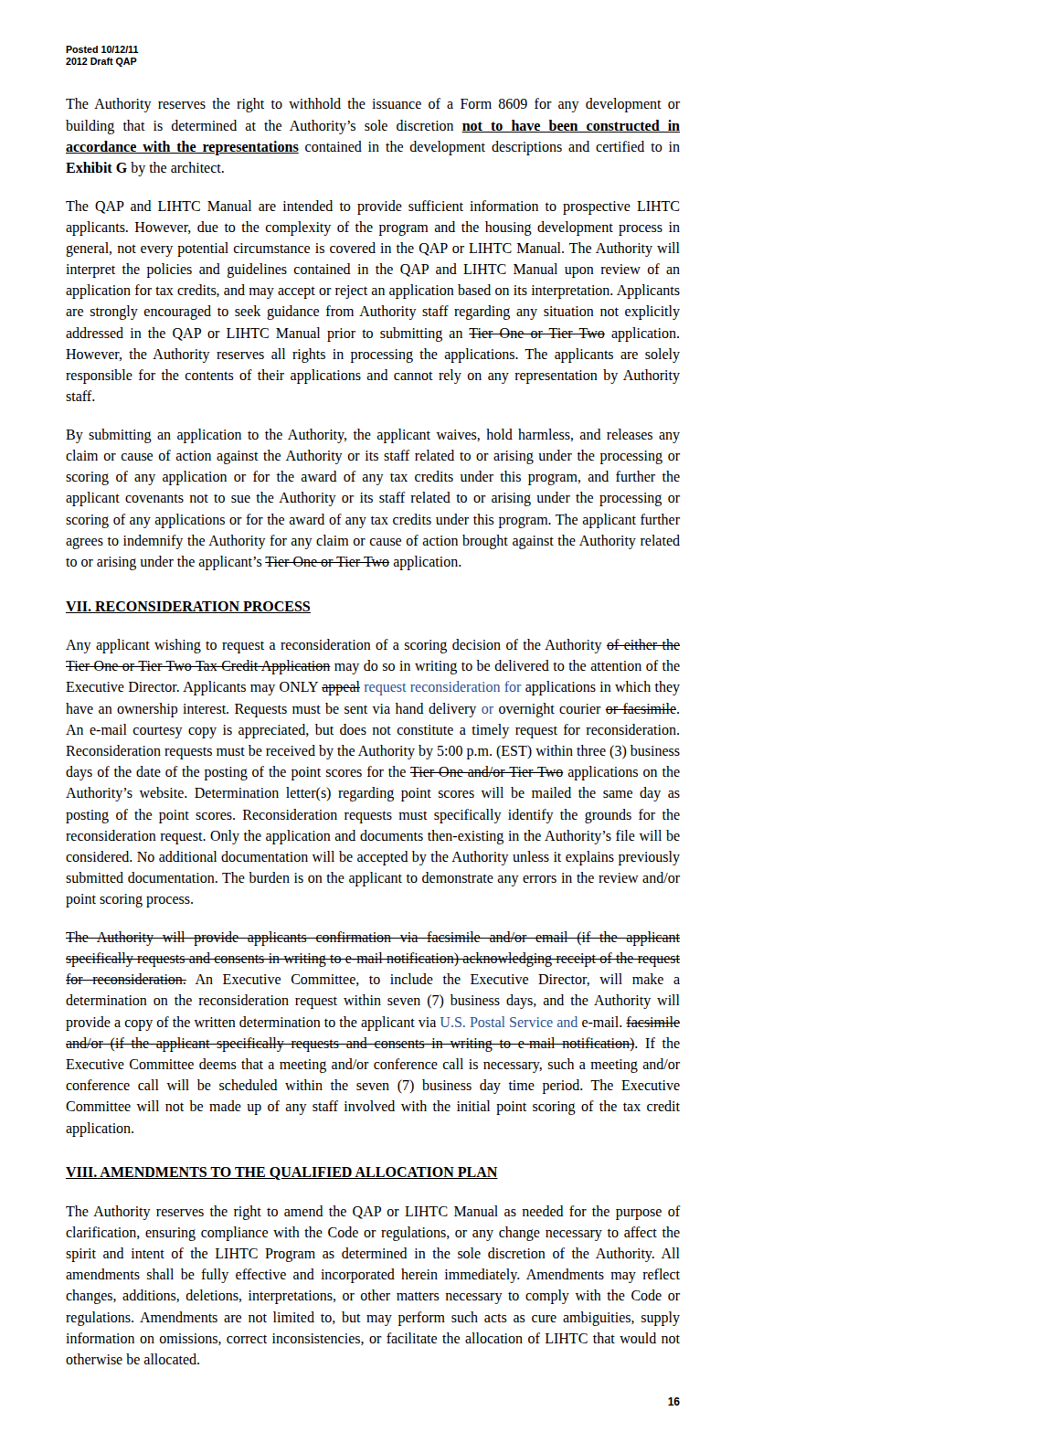Posted 10/12/11
2012 Draft QAP
The Authority reserves the right to withhold the issuance of a Form 8609 for any development or building that is determined at the Authority’s sole discretion not to have been constructed in accordance with the representations contained in the development descriptions and certified to in Exhibit G by the architect.
The QAP and LIHTC Manual are intended to provide sufficient information to prospective LIHTC applicants. However, due to the complexity of the program and the housing development process in general, not every potential circumstance is covered in the QAP or LIHTC Manual. The Authority will interpret the policies and guidelines contained in the QAP and LIHTC Manual upon review of an application for tax credits, and may accept or reject an application based on its interpretation. Applicants are strongly encouraged to seek guidance from Authority staff regarding any situation not explicitly addressed in the QAP or LIHTC Manual prior to submitting an Tier One or Tier Two application. However, the Authority reserves all rights in processing the applications. The applicants are solely responsible for the contents of their applications and cannot rely on any representation by Authority staff.
By submitting an application to the Authority, the applicant waives, hold harmless, and releases any claim or cause of action against the Authority or its staff related to or arising under the processing or scoring of any application or for the award of any tax credits under this program, and further the applicant covenants not to sue the Authority or its staff related to or arising under the processing or scoring of any applications or for the award of any tax credits under this program. The applicant further agrees to indemnify the Authority for any claim or cause of action brought against the Authority related to or arising under the applicant’s Tier One or Tier Two application.
VII. Reconsideration Process
Any applicant wishing to request a reconsideration of a scoring decision of the Authority of either the Tier One or Tier Two Tax Credit Application may do so in writing to be delivered to the attention of the Executive Director. Applicants may ONLY appeal request reconsideration for applications in which they have an ownership interest. Requests must be sent via hand delivery or overnight courier or facsimile. An e-mail courtesy copy is appreciated, but does not constitute a timely request for reconsideration. Reconsideration requests must be received by the Authority by 5:00 p.m. (EST) within three (3) business days of the date of the posting of the point scores for the Tier One and/or Tier Two applications on the Authority’s website. Determination letter(s) regarding point scores will be mailed the same day as posting of the point scores. Reconsideration requests must specifically identify the grounds for the reconsideration request. Only the application and documents then-existing in the Authority’s file will be considered. No additional documentation will be accepted by the Authority unless it explains previously submitted documentation. The burden is on the applicant to demonstrate any errors in the review and/or point scoring process.
The Authority will provide applicants confirmation via facsimile and/or email (if the applicant specifically requests and consents in writing to e-mail notification) acknowledging receipt of the request for reconsideration. An Executive Committee, to include the Executive Director, will make a determination on the reconsideration request within seven (7) business days, and the Authority will provide a copy of the written determination to the applicant via U.S. Postal Service and e-mail. facsimile and/or (if the applicant specifically requests and consents in writing to e-mail notification). If the Executive Committee deems that a meeting and/or conference call is necessary, such a meeting and/or conference call will be scheduled within the seven (7) business day time period. The Executive Committee will not be made up of any staff involved with the initial point scoring of the tax credit application.
VIII. Amendments to the Qualified Allocation Plan
The Authority reserves the right to amend the QAP or LIHTC Manual as needed for the purpose of clarification, ensuring compliance with the Code or regulations, or any change necessary to affect the spirit and intent of the LIHTC Program as determined in the sole discretion of the Authority. All amendments shall be fully effective and incorporated herein immediately. Amendments may reflect changes, additions, deletions, interpretations, or other matters necessary to comply with the Code or regulations. Amendments are not limited to, but may perform such acts as cure ambiguities, supply information on omissions, correct inconsistencies, or facilitate the allocation of LIHTC that would not otherwise be allocated.
16